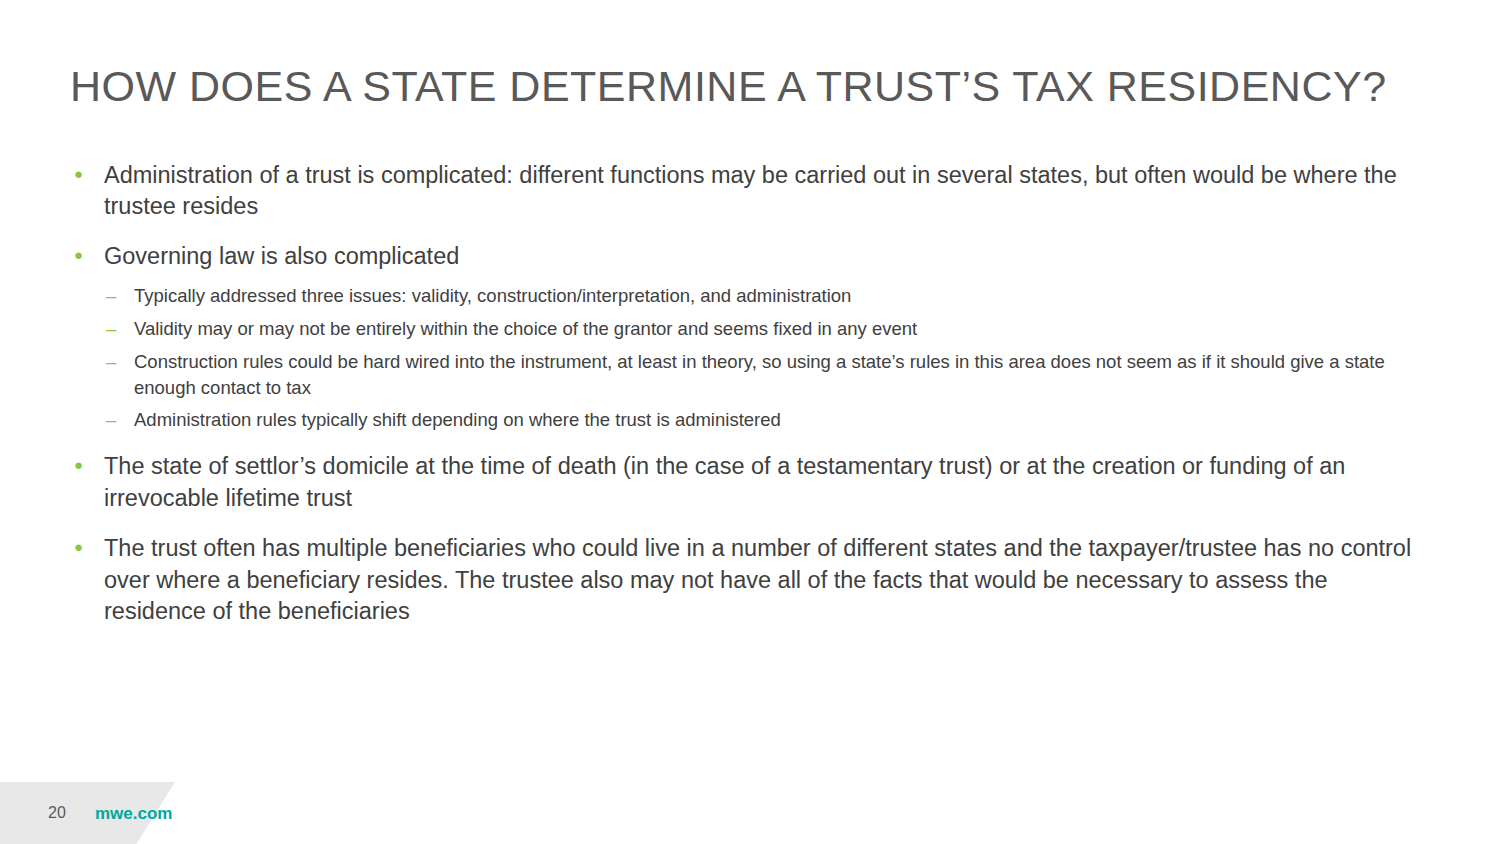How does a state determine a trust’s tax residency?
Administration of a trust is complicated: different functions may be carried out in several states, but often would be where the trustee resides
Governing law is also complicated
Typically addressed three issues: validity, construction/interpretation, and administration
Validity may or may not be entirely within the choice of the grantor and seems fixed in any event
Construction rules could be hard wired into the instrument, at least in theory, so using a state’s rules in this area does not seem as if it should give a state enough contact to tax
Administration rules typically shift depending on where the trust is administered
The state of settlor’s domicile at the time of death (in the case of a testamentary trust) or at the creation or funding of an irrevocable lifetime trust
The trust often has multiple beneficiaries who could live in a number of different states and the taxpayer/trustee has no control over where a beneficiary resides. The trustee also may not have all of the facts that would be necessary to assess the residence of the beneficiaries
20
mwe.com